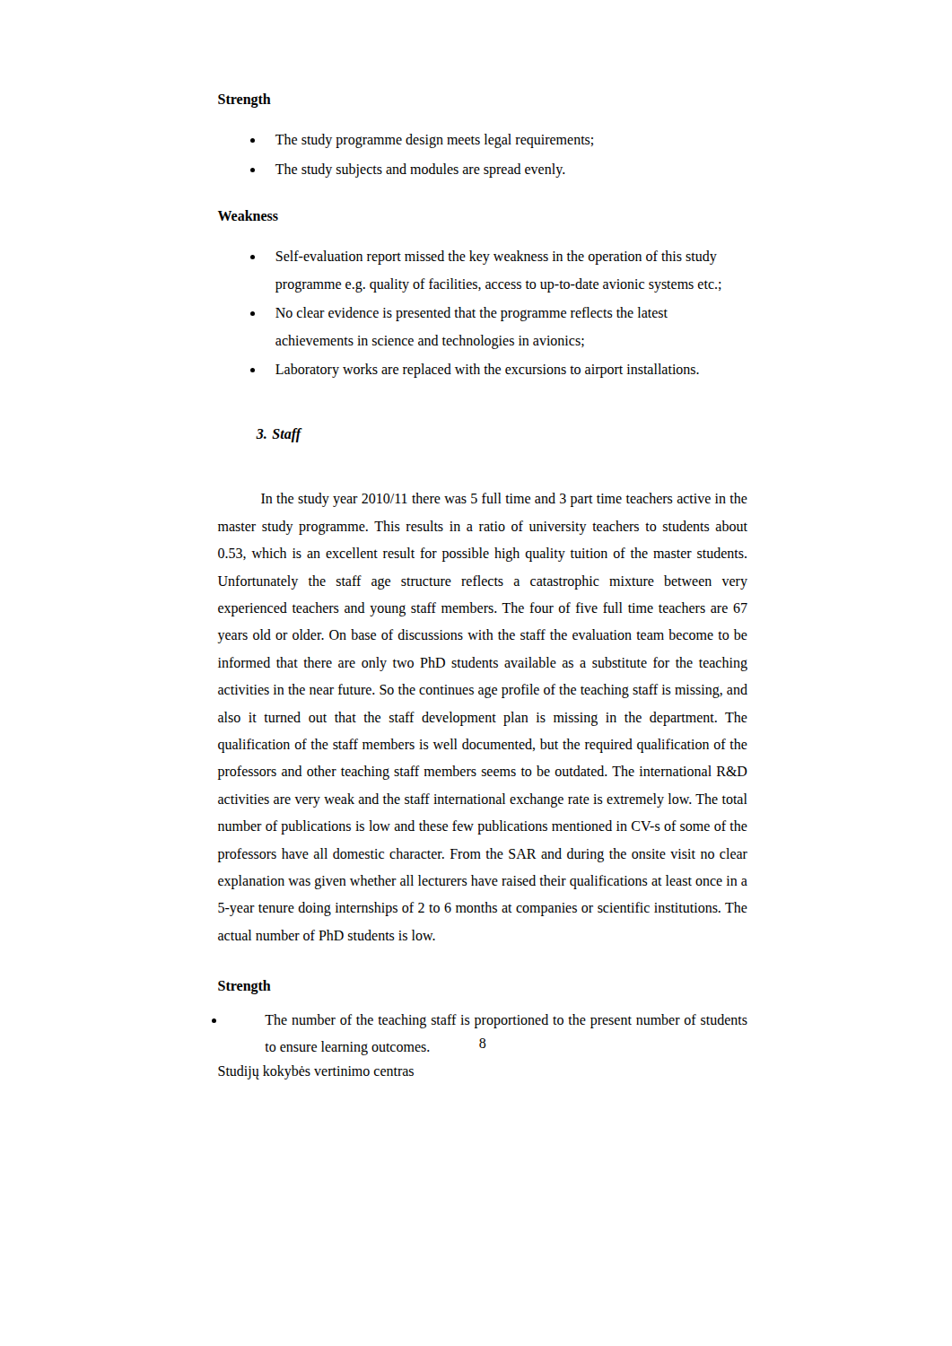Strength
The study programme design meets legal requirements;
The study subjects and modules are spread evenly.
Weakness
Self-evaluation report missed the key weakness in the operation of this study programme e.g. quality of facilities, access to up-to-date avionic systems etc.;
No clear evidence is presented that the programme reflects the latest achievements in science and technologies in avionics;
Laboratory works are replaced with the excursions to airport installations.
3. Staff
In the study year 2010/11 there was 5 full time and 3 part time teachers active in the master study programme. This results in a ratio of university teachers to students about 0.53, which is an excellent result for possible high quality tuition of the master students. Unfortunately the staff age structure reflects a catastrophic mixture between very experienced teachers and young staff members. The four of five full time teachers are 67 years old or older. On base of discussions with the staff the evaluation team become to be informed that there are only two PhD students available as a substitute for the teaching activities in the near future. So the continues age profile of the teaching staff is missing, and also it turned out that the staff development plan is missing in the department. The qualification of the staff members is well documented, but the required qualification of the professors and other teaching staff members seems to be outdated. The international R&D activities are very weak and the staff international exchange rate is extremely low. The total number of publications is low and these few publications mentioned in CV-s of some of the professors have all domestic character. From the SAR and during the onsite visit no clear explanation was given whether all lecturers have raised their qualifications at least once in a 5-year tenure doing internships of 2 to 6 months at companies or scientific institutions. The actual number of PhD students is low.
Strength
The number of the teaching staff is proportioned to the present number of students to ensure learning outcomes.
8
Studijų kokybės vertinimo centras